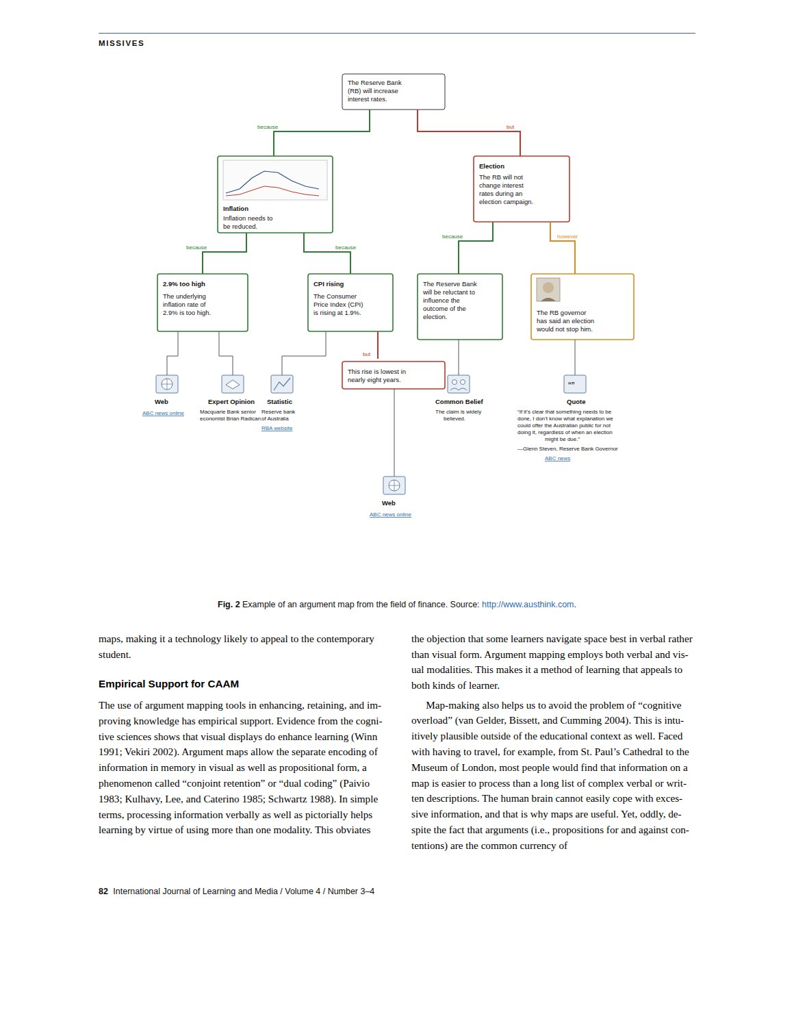Missives
The Reserve Bank (RB) will increase interest rates. because but Inflation Inflation needs to be reduced. Election The RB will not change interest rates during an election campaign. because because 2.9% too high The underlying inflation rate of 2.9% is too high. CPI rising The Consumer Price Index (CPI) is rising at 1.9%. but This rise is lowest in nearly eight years. because however The Reserve Bank will be reluctant to influence the outcome of the election. The RB governor has said an election would not stop him. Web ABC news online Expert Opinion Macquarie Bank senior economist Brian Radican Statistic Reserve bank of Australia RBA website Common Belief The claim is widely believed. “” Quote “If it’s clear that something needs to be done, I don’t know what explanation we could offer the Australian public for not doing it, regardless of when an election might be due.” —Glenn Steven, Reserve Bank Governor ABC news Web ABC news online
Fig. 2 Example of an argument map from the field of finance. Source: http://www.austhink.com.
maps, making it a technology likely to appeal to the contemporary student.
Empirical Support for CAAM
The use of argument mapping tools in enhancing, retaining, and improving knowledge has empirical support. Evidence from the cognitive sciences shows that visual displays do enhance learning (Winn 1991; Vekiri 2002). Argument maps allow the separate encoding of information in memory in visual as well as propositional form, a phenomenon called “conjoint retention” or “dual coding” (Paivio 1983; Kulhavy, Lee, and Caterino 1985; Schwartz 1988). In simple terms, processing information verbally as well as pictorially helps learning by virtue of using more than one modality. This obviates the objection that some learners navigate space best in verbal rather than visual form. Argument mapping employs both verbal and visual modalities. This makes it a method of learning that appeals to both kinds of learner.
Map-making also helps us to avoid the problem of “cognitive overload” (van Gelder, Bissett, and Cumming 2004). This is intuitively plausible outside of the educational context as well. Faced with having to travel, for example, from St. Paul’s Cathedral to the Museum of London, most people would find that information on a map is easier to process than a long list of complex verbal or written descriptions. The human brain cannot easily cope with excessive information, and that is why maps are useful. Yet, oddly, despite the fact that arguments (i.e., propositions for and against contentions) are the common currency of
82 International Journal of Learning and Media / Volume 4 / Number 3–4